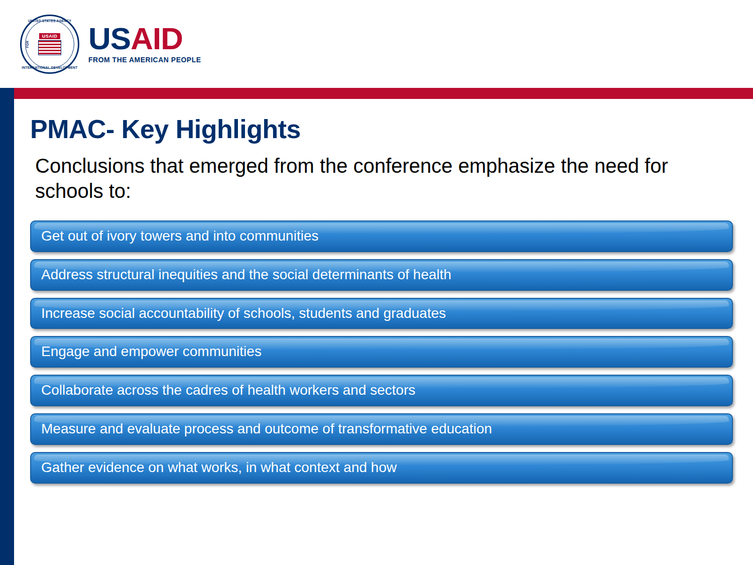UNITED STATES AGENCY INTERNATIONAL DEVELOPMENT FOR
USAID
US AID
FROM THE AMERICAN PEOPLE
PMAC- Key Highlights
Conclusions that emerged from the conference emphasize the need for schools to:
Get out of ivory towers and into communities
Address structural inequities and the social determinants of health
Increase social accountability of schools, students and graduates
Engage and empower communities
Collaborate across the cadres of health workers and sectors
Measure and evaluate process and outcome of transformative education
Gather evidence on what works, in what context and how